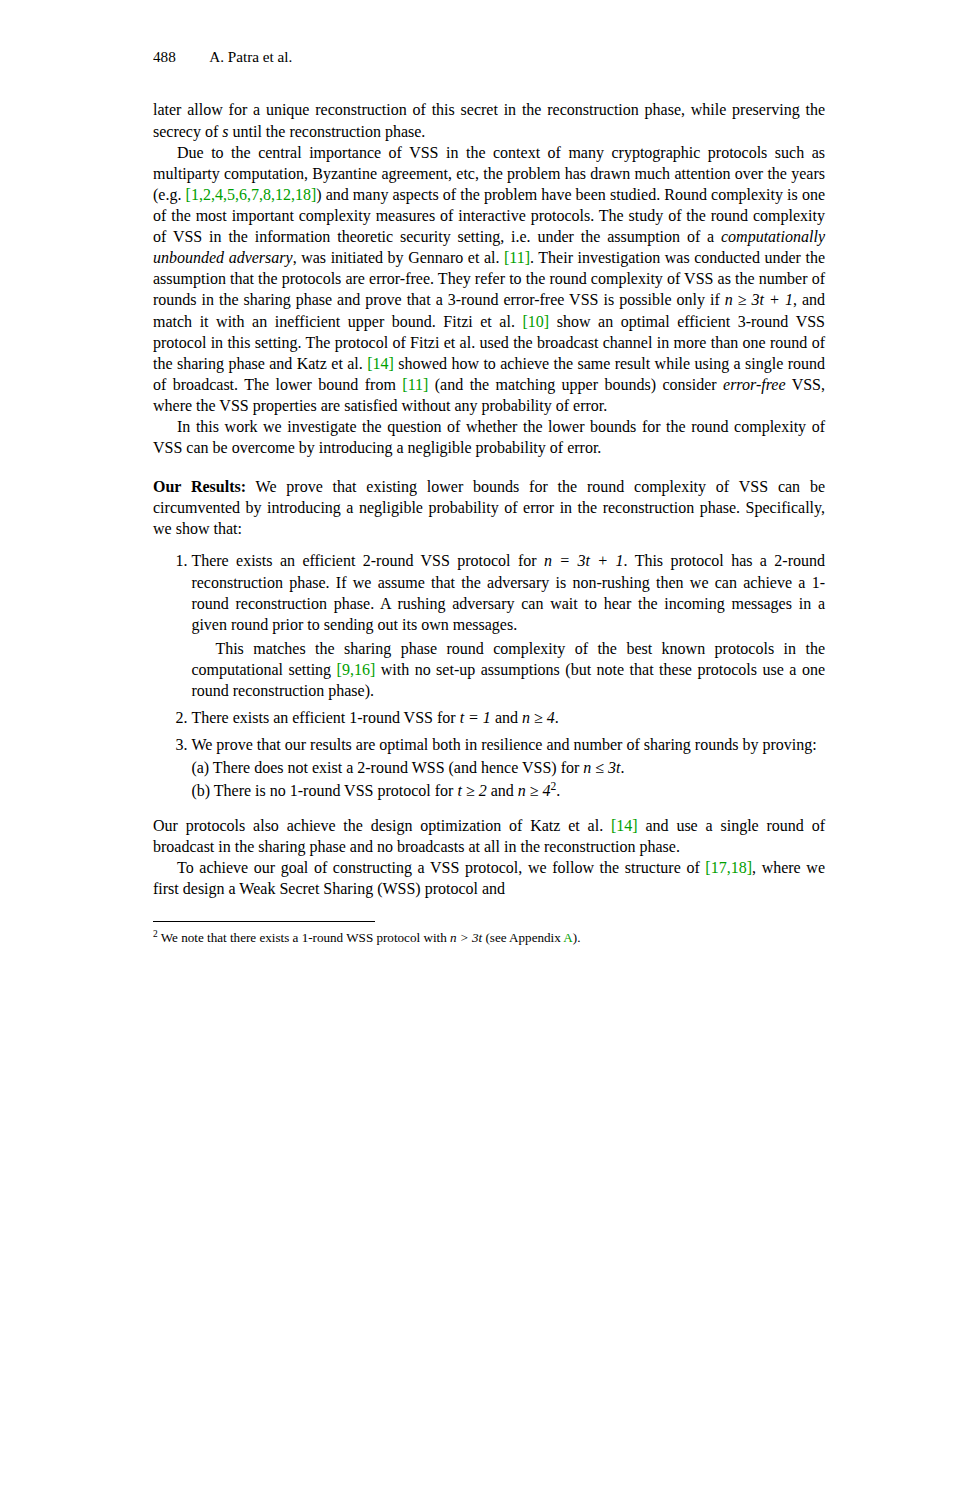488 A. Patra et al.
later allow for a unique reconstruction of this secret in the reconstruction phase, while preserving the secrecy of s until the reconstruction phase.
Due to the central importance of VSS in the context of many cryptographic protocols such as multiparty computation, Byzantine agreement, etc, the problem has drawn much attention over the years (e.g. [1,2,4,5,6,7,8,12,18]) and many aspects of the problem have been studied. Round complexity is one of the most important complexity measures of interactive protocols. The study of the round complexity of VSS in the information theoretic security setting, i.e. under the assumption of a computationally unbounded adversary, was initiated by Gennaro et al. [11]. Their investigation was conducted under the assumption that the protocols are error-free. They refer to the round complexity of VSS as the number of rounds in the sharing phase and prove that a 3-round error-free VSS is possible only if n ≥ 3t + 1, and match it with an inefficient upper bound. Fitzi et al. [10] show an optimal efficient 3-round VSS protocol in this setting. The protocol of Fitzi et al. used the broadcast channel in more than one round of the sharing phase and Katz et al. [14] showed how to achieve the same result while using a single round of broadcast. The lower bound from [11] (and the matching upper bounds) consider error-free VSS, where the VSS properties are satisfied without any probability of error.
In this work we investigate the question of whether the lower bounds for the round complexity of VSS can be overcome by introducing a negligible probability of error.
Our Results: We prove that existing lower bounds for the round complexity of VSS can be circumvented by introducing a negligible probability of error in the reconstruction phase. Specifically, we show that:
There exists an efficient 2-round VSS protocol for n = 3t + 1. This protocol has a 2-round reconstruction phase. If we assume that the adversary is non-rushing then we can achieve a 1-round reconstruction phase. A rushing adversary can wait to hear the incoming messages in a given round prior to sending out its own messages.
This matches the sharing phase round complexity of the best known protocols in the computational setting [9,16] with no set-up assumptions (but note that these protocols use a one round reconstruction phase).
There exists an efficient 1-round VSS for t = 1 and n ≥ 4.
We prove that our results are optimal both in resilience and number of sharing rounds by proving:
(a) There does not exist a 2-round WSS (and hence VSS) for n ≤ 3t.
(b) There is no 1-round VSS protocol for t ≥ 2 and n ≥ 42.
Our protocols also achieve the design optimization of Katz et al. [14] and use a single round of broadcast in the sharing phase and no broadcasts at all in the reconstruction phase.
To achieve our goal of constructing a VSS protocol, we follow the structure of [17,18], where we first design a Weak Secret Sharing (WSS) protocol and
2 We note that there exists a 1-round WSS protocol with n > 3t (see Appendix A).